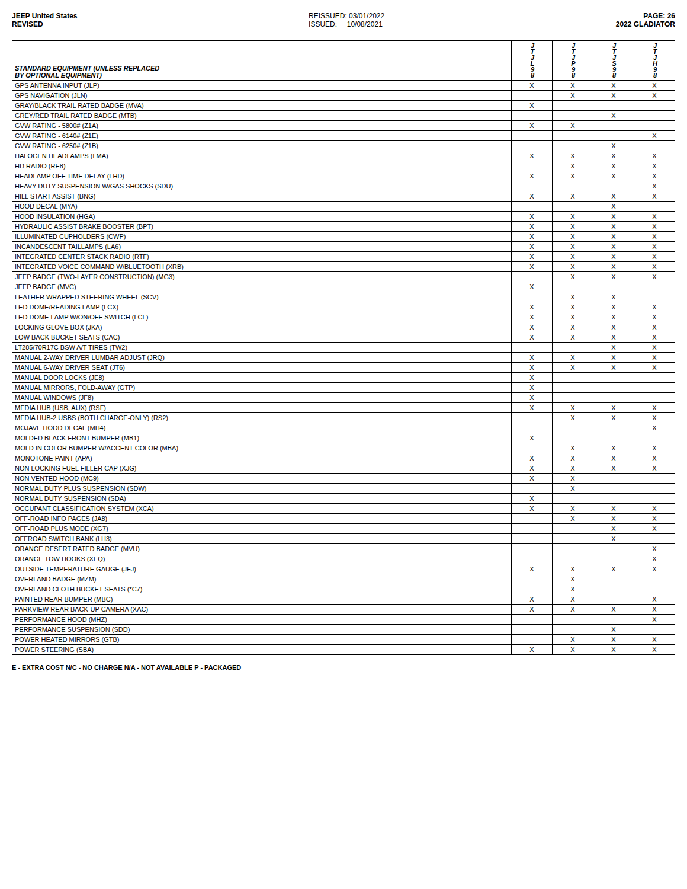JEEP United States
REVISED
REISSUED: 03/01/2022
ISSUED: 10/08/2021
PAGE: 26
2022 GLADIATOR
| STANDARD EQUIPMENT (UNLESS REPLACED BY OPTIONAL EQUIPMENT) | JTJL98 | JTJP98 | JTJS98 | JTJH98 |
| --- | --- | --- | --- | --- |
| GPS ANTENNA INPUT (JLP) | X | X | X | X |
| GPS NAVIGATION (JLN) | | X | X | X |
| GRAY/BLACK TRAIL RATED BADGE (MVA) | X | | | |
| GREY/RED TRAIL RATED BADGE (MTB) | | | X | |
| GVW RATING - 5800# (Z1A) | X | X | | |
| GVW RATING - 6140# (Z1E) | | | | X |
| GVW RATING - 6250# (Z1B) | | | X | |
| HALOGEN HEADLAMPS (LMA) | X | X | X | X |
| HD RADIO (RE8) | | X | X | X |
| HEADLAMP OFF TIME DELAY (LHD) | X | X | X | X |
| HEAVY DUTY SUSPENSION W/GAS SHOCKS (SDU) | | | | X |
| HILL START ASSIST (BNG) | X | X | X | X |
| HOOD DECAL (MYA) | | | X | |
| HOOD INSULATION (HGA) | X | X | X | X |
| HYDRAULIC ASSIST BRAKE BOOSTER (BPT) | X | X | X | X |
| ILLUMINATED CUPHOLDERS (CWP) | X | X | X | X |
| INCANDESCENT TAILLAMPS (LA6) | X | X | X | X |
| INTEGRATED CENTER STACK RADIO (RTF) | X | X | X | X |
| INTEGRATED VOICE COMMAND W/BLUETOOTH (XRB) | X | X | X | X |
| JEEP BADGE (TWO-LAYER CONSTRUCTION) (MG3) | | X | X | X |
| JEEP BADGE (MVC) | X | | | |
| LEATHER WRAPPED STEERING WHEEL (SCV) | | X | X | |
| LED DOME/READING LAMP (LCX) | X | X | X | X |
| LED DOME LAMP W/ON/OFF SWITCH (LCL) | X | X | X | X |
| LOCKING GLOVE BOX (JKA) | X | X | X | X |
| LOW BACK BUCKET SEATS (CAC) | X | X | X | X |
| LT285/70R17C BSW A/T TIRES (TW2) | | | X | X |
| MANUAL 2-WAY DRIVER LUMBAR ADJUST (JRQ) | X | X | X | X |
| MANUAL 6-WAY DRIVER SEAT (JT6) | X | X | X | X |
| MANUAL DOOR LOCKS (JE8) | X | | | |
| MANUAL MIRRORS, FOLD-AWAY (GTP) | X | | | |
| MANUAL WINDOWS (JF8) | X | | | |
| MEDIA HUB (USB, AUX) (RSF) | X | X | X | X |
| MEDIA HUB-2 USBS (BOTH CHARGE-ONLY) (RS2) | | X | X | X |
| MOJAVE HOOD DECAL (MH4) | | | | X |
| MOLDED BLACK FRONT BUMPER (MB1) | X | | | |
| MOLD IN COLOR BUMPER W/ACCENT COLOR (MBA) | | X | X | X |
| MONOTONE PAINT (APA) | X | X | X | X |
| NON LOCKING FUEL FILLER CAP (XJG) | X | X | X | X |
| NON VENTED HOOD (MC9) | X | X | | |
| NORMAL DUTY PLUS SUSPENSION (SDW) | | X | | |
| NORMAL DUTY SUSPENSION (SDA) | X | | | |
| OCCUPANT CLASSIFICATION SYSTEM (XCA) | X | X | X | X |
| OFF-ROAD INFO PAGES (JA8) | | X | X | X |
| OFF-ROAD PLUS MODE (XG7) | | | X | X |
| OFFROAD SWITCH BANK (LH3) | | | X | |
| ORANGE DESERT RATED BADGE (MVU) | | | | X |
| ORANGE TOW HOOKS (XEQ) | | | | X |
| OUTSIDE TEMPERATURE GAUGE (JFJ) | X | X | X | X |
| OVERLAND BADGE (MZM) | | X | | |
| OVERLAND CLOTH BUCKET SEATS (*C7) | | X | | |
| PAINTED REAR BUMPER (MBC) | X | X | | X |
| PARKVIEW REAR BACK-UP CAMERA (XAC) | X | X | X | X |
| PERFORMANCE HOOD (MHZ) | | | | X |
| PERFORMANCE SUSPENSION (SDD) | | | X | |
| POWER HEATED MIRRORS (GTB) | | X | X | X |
| POWER STEERING (SBA) | X | X | X | X |
E - EXTRA COST N/C - NO CHARGE N/A - NOT AVAILABLE P - PACKAGED